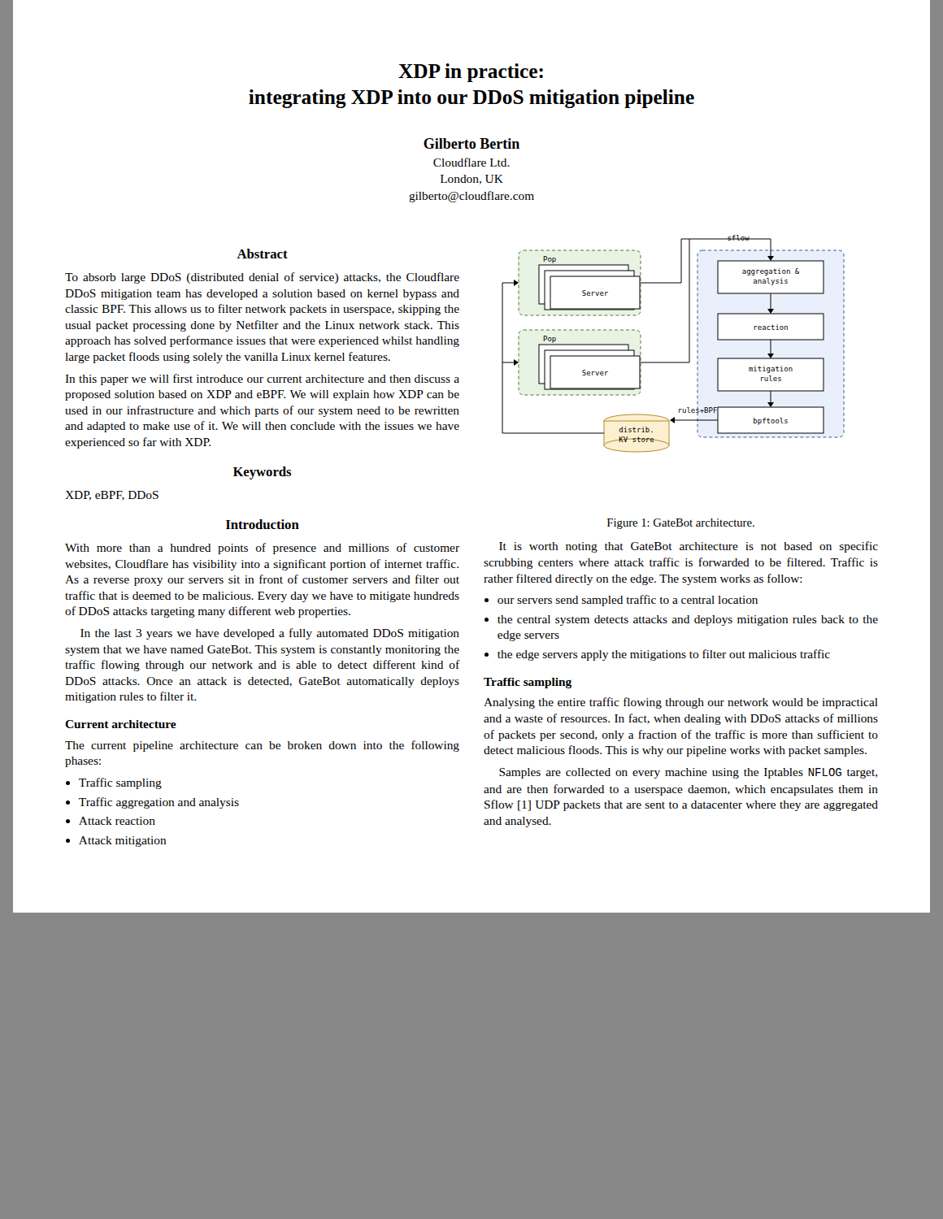XDP in practice:
integrating XDP into our DDoS mitigation pipeline
Gilberto Bertin
Cloudflare Ltd.
London, UK
gilberto@cloudflare.com
Abstract
To absorb large DDoS (distributed denial of service) attacks, the Cloudflare DDoS mitigation team has developed a solution based on kernel bypass and classic BPF. This allows us to filter network packets in userspace, skipping the usual packet processing done by Netfilter and the Linux network stack. This approach has solved performance issues that were experienced whilst handling large packet floods using solely the vanilla Linux kernel features.
In this paper we will first introduce our current architecture and then discuss a proposed solution based on XDP and eBPF. We will explain how XDP can be used in our infrastructure and which parts of our system need to be rewritten and adapted to make use of it. We will then conclude with the issues we have experienced so far with XDP.
Keywords
XDP, eBPF, DDoS
Introduction
With more than a hundred points of presence and millions of customer websites, Cloudflare has visibility into a significant portion of internet traffic. As a reverse proxy our servers sit in front of customer servers and filter out traffic that is deemed to be malicious. Every day we have to mitigate hundreds of DDoS attacks targeting many different web properties.
In the last 3 years we have developed a fully automated DDoS mitigation system that we have named GateBot. This system is constantly monitoring the traffic flowing through our network and is able to detect different kind of DDoS attacks. Once an attack is detected, GateBot automatically deploys mitigation rules to filter it.
Current architecture
The current pipeline architecture can be broken down into the following phases:
Traffic sampling
Traffic aggregation and analysis
Attack reaction
Attack mitigation
sflow Pop Server Pop Server aggregation & analysis reaction mitigation rules bpftools distrib. KV store rules+BPF
Figure 1: GateBot architecture.
It is worth noting that GateBot architecture is not based on specific scrubbing centers where attack traffic is forwarded to be filtered. Traffic is rather filtered directly on the edge. The system works as follow:
our servers send sampled traffic to a central location
the central system detects attacks and deploys mitigation rules back to the edge servers
the edge servers apply the mitigations to filter out malicious traffic
Traffic sampling
Analysing the entire traffic flowing through our network would be impractical and a waste of resources. In fact, when dealing with DDoS attacks of millions of packets per second, only a fraction of the traffic is more than sufficient to detect malicious floods. This is why our pipeline works with packet samples.
Samples are collected on every machine using the Iptables NFLOG target, and are then forwarded to a userspace daemon, which encapsulates them in Sflow [1] UDP packets that are sent to a datacenter where they are aggregated and analysed.